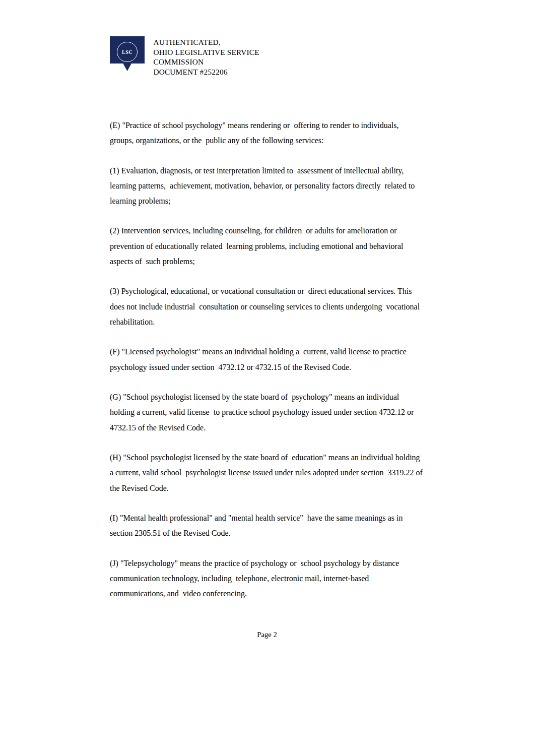LSC
AUTHENTICATED,
OHIO LEGISLATIVE SERVICE
COMMISSION
DOCUMENT #252206
(E) "Practice of school psychology" means rendering or offering to render to individuals, groups, organizations, or the public any of the following services:
(1) Evaluation, diagnosis, or test interpretation limited to assessment of intellectual ability, learning patterns, achievement, motivation, behavior, or personality factors directly related to learning problems;
(2) Intervention services, including counseling, for children or adults for amelioration or prevention of educationally related learning problems, including emotional and behavioral aspects of such problems;
(3) Psychological, educational, or vocational consultation or direct educational services. This does not include industrial consultation or counseling services to clients undergoing vocational rehabilitation.
(F) "Licensed psychologist" means an individual holding a current, valid license to practice psychology issued under section 4732.12 or 4732.15 of the Revised Code.
(G) "School psychologist licensed by the state board of psychology" means an individual holding a current, valid license to practice school psychology issued under section 4732.12 or 4732.15 of the Revised Code.
(H) "School psychologist licensed by the state board of education" means an individual holding a current, valid school psychologist license issued under rules adopted under section 3319.22 of the Revised Code.
(I) "Mental health professional" and "mental health service" have the same meanings as in section 2305.51 of the Revised Code.
(J) "Telepsychology" means the practice of psychology or school psychology by distance communication technology, including telephone, electronic mail, internet-based communications, and video conferencing.
Page 2